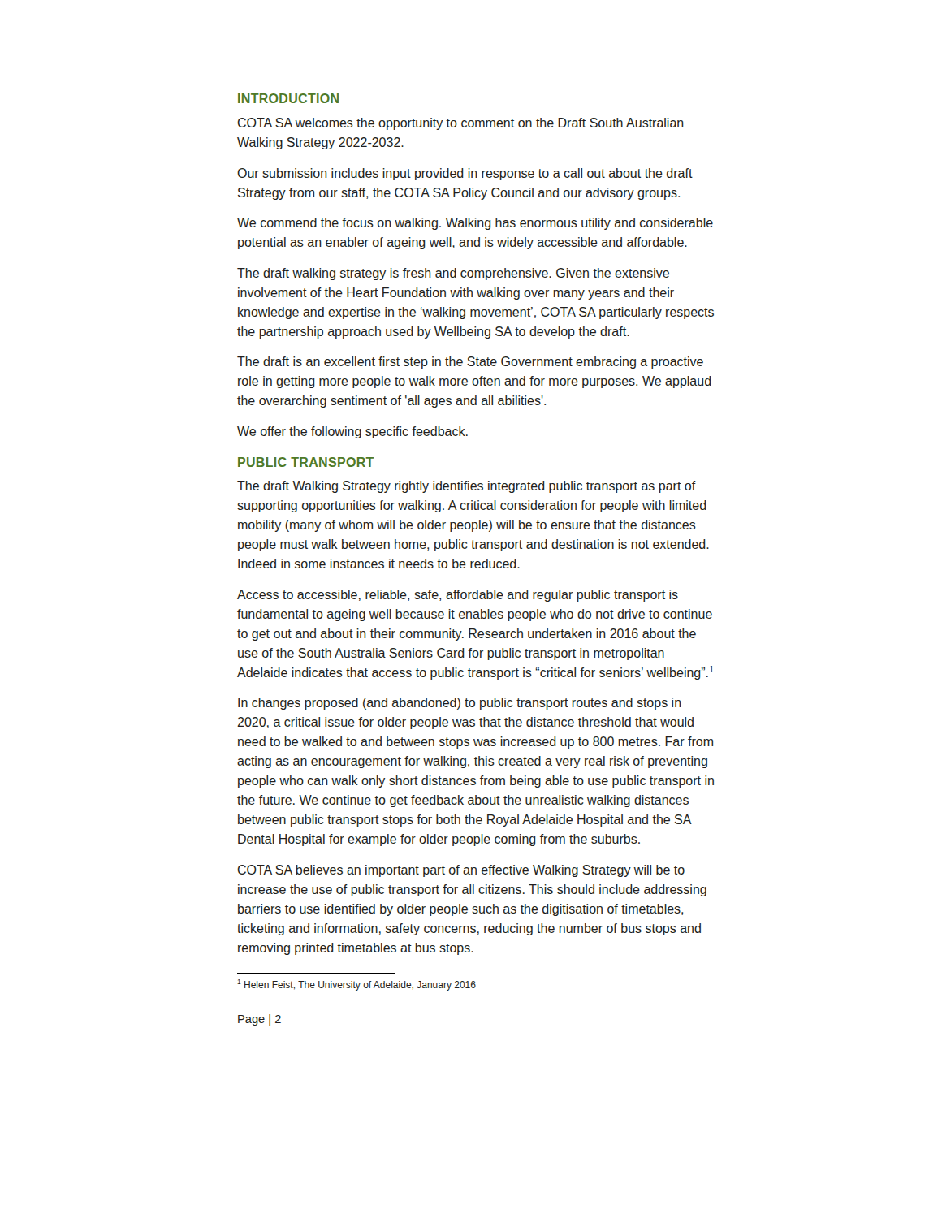Introduction
COTA SA welcomes the opportunity to comment on the Draft South Australian Walking Strategy 2022-2032.
Our submission includes input provided in response to a call out about the draft Strategy from our staff, the COTA SA Policy Council and our advisory groups.
We commend the focus on walking. Walking has enormous utility and considerable potential as an enabler of ageing well, and is widely accessible and affordable.
The draft walking strategy is fresh and comprehensive. Given the extensive involvement of the Heart Foundation with walking over many years and their knowledge and expertise in the ‘walking movement’, COTA SA particularly respects the partnership approach used by Wellbeing SA to develop the draft.
The draft is an excellent first step in the State Government embracing a proactive role in getting more people to walk more often and for more purposes. We applaud the overarching sentiment of 'all ages and all abilities'.
We offer the following specific feedback.
Public Transport
The draft Walking Strategy rightly identifies integrated public transport as part of supporting opportunities for walking. A critical consideration for people with limited mobility (many of whom will be older people) will be to ensure that the distances people must walk between home, public transport and destination is not extended. Indeed in some instances it needs to be reduced.
Access to accessible, reliable, safe, affordable and regular public transport is fundamental to ageing well because it enables people who do not drive to continue to get out and about in their community. Research undertaken in 2016 about the use of the South Australia Seniors Card for public transport in metropolitan Adelaide indicates that access to public transport is “critical for seniors’ wellbeing”.1
In changes proposed (and abandoned) to public transport routes and stops in 2020, a critical issue for older people was that the distance threshold that would need to be walked to and between stops was increased up to 800 metres. Far from acting as an encouragement for walking, this created a very real risk of preventing people who can walk only short distances from being able to use public transport in the future. We continue to get feedback about the unrealistic walking distances between public transport stops for both the Royal Adelaide Hospital and the SA Dental Hospital for example for older people coming from the suburbs.
COTA SA believes an important part of an effective Walking Strategy will be to increase the use of public transport for all citizens. This should include addressing barriers to use identified by older people such as the digitisation of timetables, ticketing and information, safety concerns, reducing the number of bus stops and removing printed timetables at bus stops.
1 Helen Feist, The University of Adelaide, January 2016
Page | 2